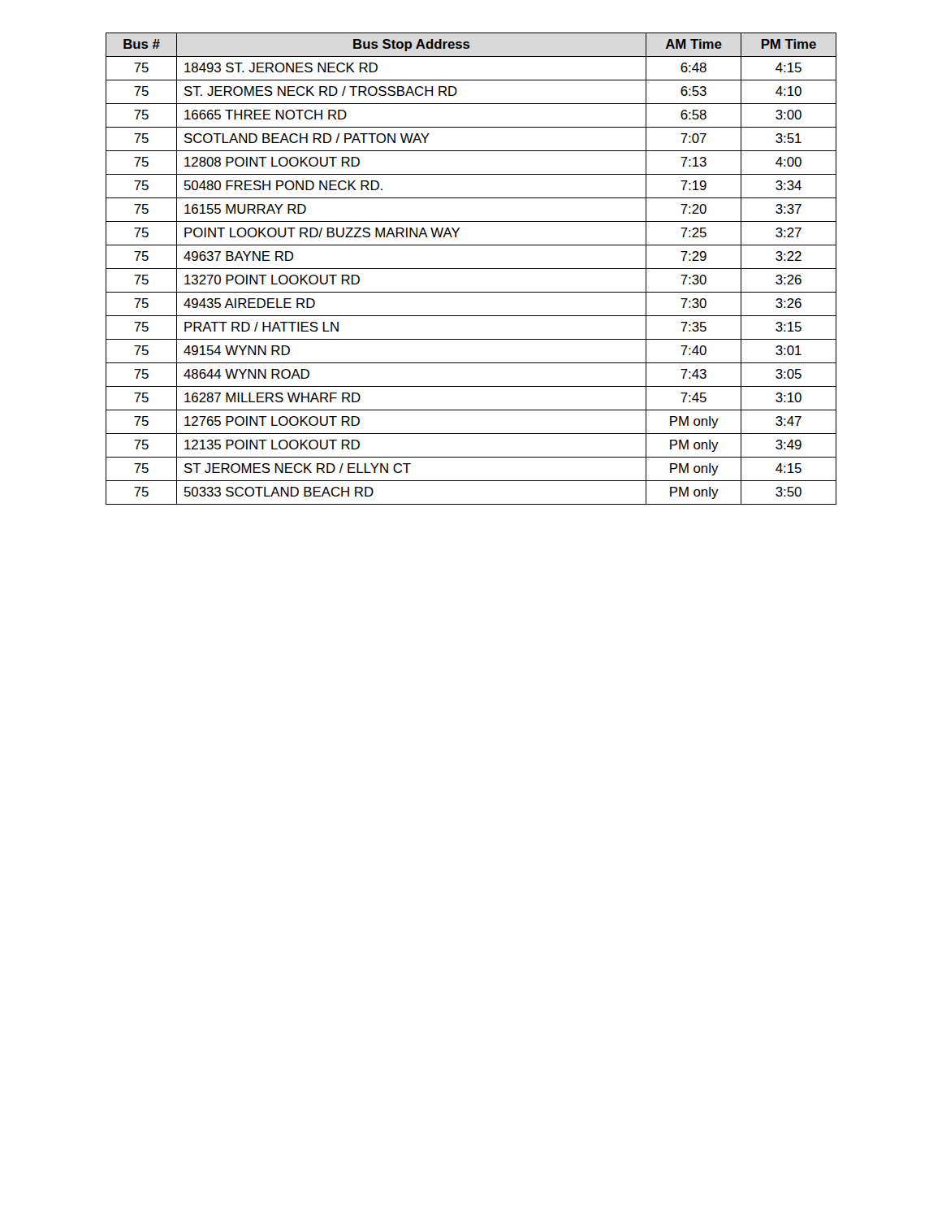Bus 75 Stop Schedule
| Bus # | Bus Stop Address | AM Time | PM Time |
| --- | --- | --- | --- |
| 75 | 18493 ST. JERONES NECK RD | 6:48 | 4:15 |
| 75 | ST. JEROMES NECK RD / TROSSBACH RD | 6:53 | 4:10 |
| 75 | 16665 THREE NOTCH RD | 6:58 | 3:00 |
| 75 | SCOTLAND BEACH RD / PATTON WAY | 7:07 | 3:51 |
| 75 | 12808 POINT LOOKOUT RD | 7:13 | 4:00 |
| 75 | 50480 FRESH POND NECK RD. | 7:19 | 3:34 |
| 75 | 16155 MURRAY RD | 7:20 | 3:37 |
| 75 | POINT LOOKOUT RD/ BUZZS MARINA WAY | 7:25 | 3:27 |
| 75 | 49637 BAYNE RD | 7:29 | 3:22 |
| 75 | 13270 POINT LOOKOUT RD | 7:30 | 3:26 |
| 75 | 49435 AIREDELE RD | 7:30 | 3:26 |
| 75 | PRATT RD / HATTIES LN | 7:35 | 3:15 |
| 75 | 49154 WYNN RD | 7:40 | 3:01 |
| 75 | 48644 WYNN ROAD | 7:43 | 3:05 |
| 75 | 16287 MILLERS WHARF RD | 7:45 | 3:10 |
| 75 | 12765 POINT LOOKOUT RD | PM only | 3:47 |
| 75 | 12135 POINT LOOKOUT RD | PM only | 3:49 |
| 75 | ST JEROMES NECK RD / ELLYN CT | PM only | 4:15 |
| 75 | 50333 SCOTLAND BEACH RD | PM only | 3:50 |